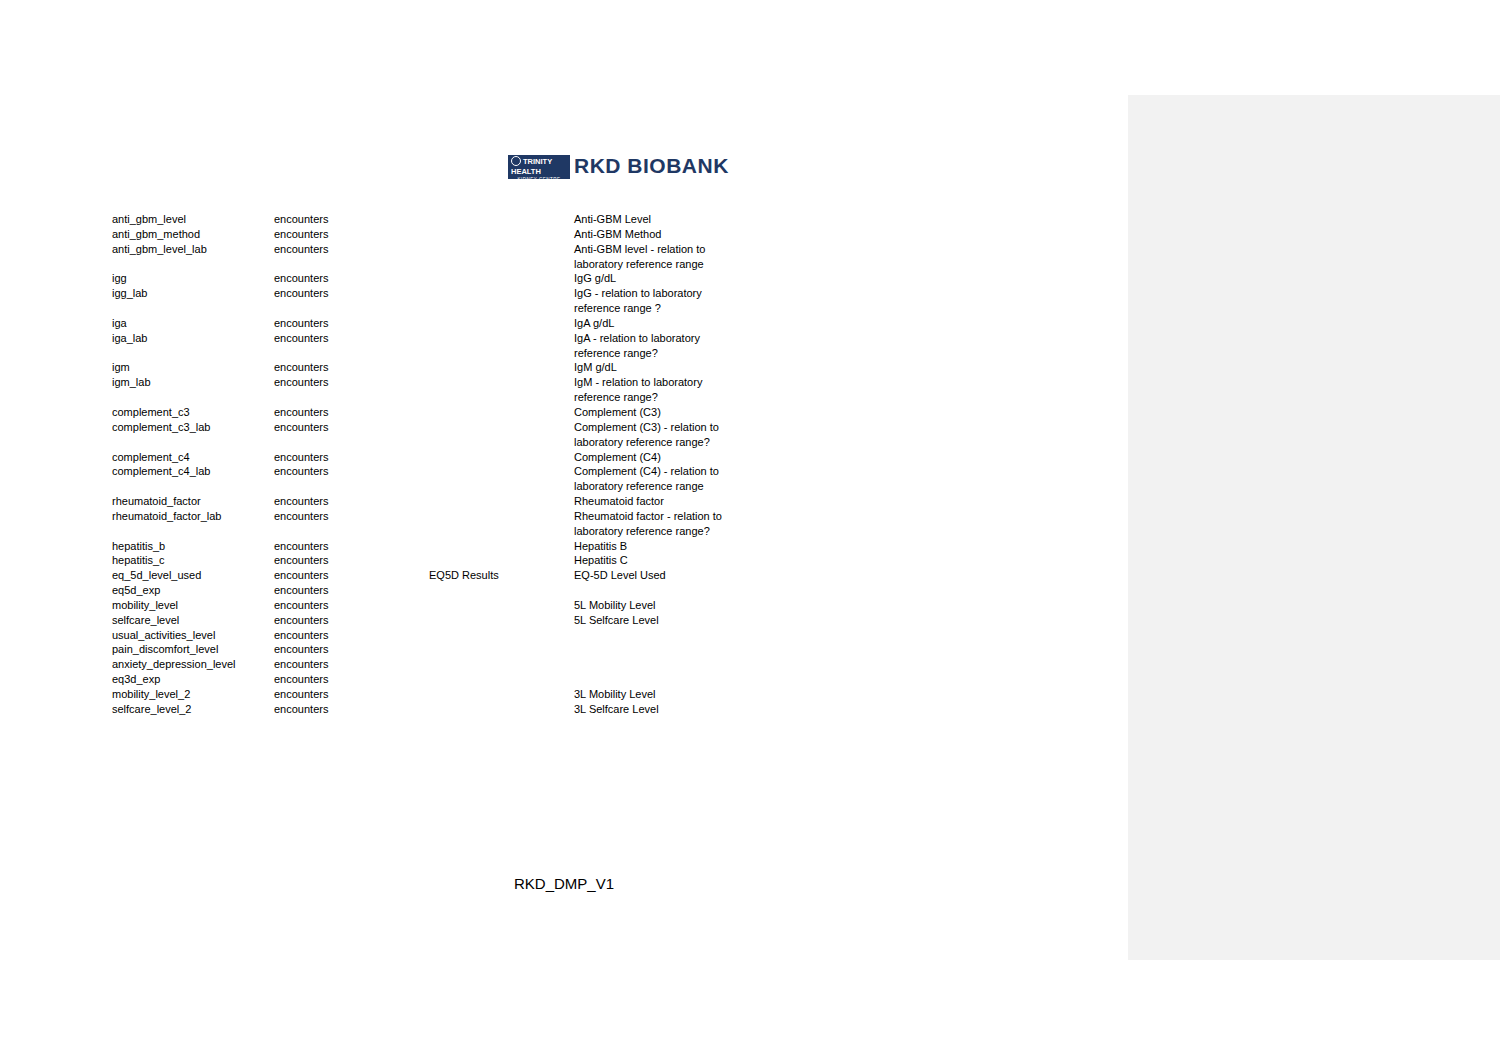TRINITY
HEALTH KIDNEY CENTRE
RKD BIOBANK
RKD BIOBANK
| anti_gbm_level | encounters | | Anti-GBM Level |
| anti_gbm_method | encounters | | Anti-GBM Method |
| anti_gbm_level_lab | encounters | | Anti-GBM level - relation to laboratory reference range |
| igg | encounters | | IgG g/dL |
| igg_lab | encounters | | IgG - relation to laboratory reference range ? |
| iga | encounters | | IgA g/dL |
| iga_lab | encounters | | IgA - relation to laboratory reference range? |
| igm | encounters | | IgM g/dL |
| igm_lab | encounters | | IgM - relation to laboratory reference range? |
| complement_c3 | encounters | | Complement (C3) |
| complement_c3_lab | encounters | | Complement (C3) - relation to laboratory reference range? |
| complement_c4 | encounters | | Complement (C4) |
| complement_c4_lab | encounters | | Complement (C4) - relation to laboratory reference range |
| rheumatoid_factor | encounters | | Rheumatoid factor |
| rheumatoid_factor_lab | encounters | | Rheumatoid factor - relation to laboratory reference range? |
| hepatitis_b | encounters | | Hepatitis B |
| hepatitis_c | encounters | | Hepatitis C |
| eq_5d_level_used | encounters | EQ5D Results | EQ-5D Level Used |
| eq5d_exp | encounters | | |
| mobility_level | encounters | | 5L Mobility Level |
| selfcare_level | encounters | | 5L Selfcare Level |
| usual_activities_level | encounters | | |
| pain_discomfort_level | encounters | | |
| anxiety_depression_level | encounters | | |
| eq3d_exp | encounters | | |
| mobility_level_2 | encounters | | 3L Mobility Level |
| selfcare_level_2 | encounters | | 3L Selfcare Level |
RKD_DMP_V1